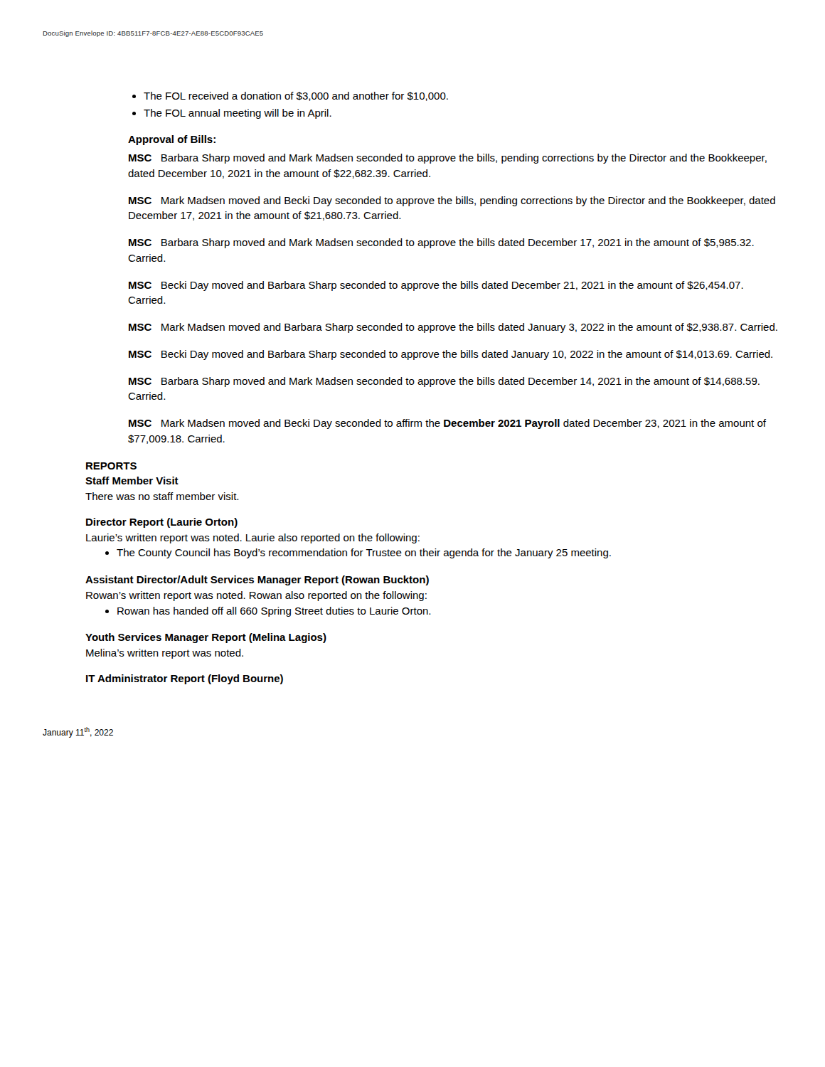DocuSign Envelope ID: 4BB511F7-8FCB-4E27-AE88-E5CD0F93CAE5
The FOL received a donation of $3,000 and another for $10,000.
The FOL annual meeting will be in April.
Approval of Bills:
MSC Barbara Sharp moved and Mark Madsen seconded to approve the bills, pending corrections by the Director and the Bookkeeper, dated December 10, 2021 in the amount of $22,682.39. Carried.
MSC Mark Madsen moved and Becki Day seconded to approve the bills, pending corrections by the Director and the Bookkeeper, dated December 17, 2021 in the amount of $21,680.73. Carried.
MSC Barbara Sharp moved and Mark Madsen seconded to approve the bills dated December 17, 2021 in the amount of $5,985.32. Carried.
MSC Becki Day moved and Barbara Sharp seconded to approve the bills dated December 21, 2021 in the amount of $26,454.07. Carried.
MSC Mark Madsen moved and Barbara Sharp seconded to approve the bills dated January 3, 2022 in the amount of $2,938.87. Carried.
MSC Becki Day moved and Barbara Sharp seconded to approve the bills dated January 10, 2022 in the amount of $14,013.69. Carried.
MSC Barbara Sharp moved and Mark Madsen seconded to approve the bills dated December 14, 2021 in the amount of $14,688.59. Carried.
MSC Mark Madsen moved and Becki Day seconded to affirm the December 2021 Payroll dated December 23, 2021 in the amount of $77,009.18. Carried.
REPORTS
Staff Member Visit
There was no staff member visit.
Director Report (Laurie Orton)
Laurie’s written report was noted. Laurie also reported on the following:
The County Council has Boyd’s recommendation for Trustee on their agenda for the January 25 meeting.
Assistant Director/Adult Services Manager Report (Rowan Buckton)
Rowan’s written report was noted. Rowan also reported on the following:
Rowan has handed off all 660 Spring Street duties to Laurie Orton.
Youth Services Manager Report (Melina Lagios)
Melina’s written report was noted.
IT Administrator Report (Floyd Bourne)
January 11th, 2022